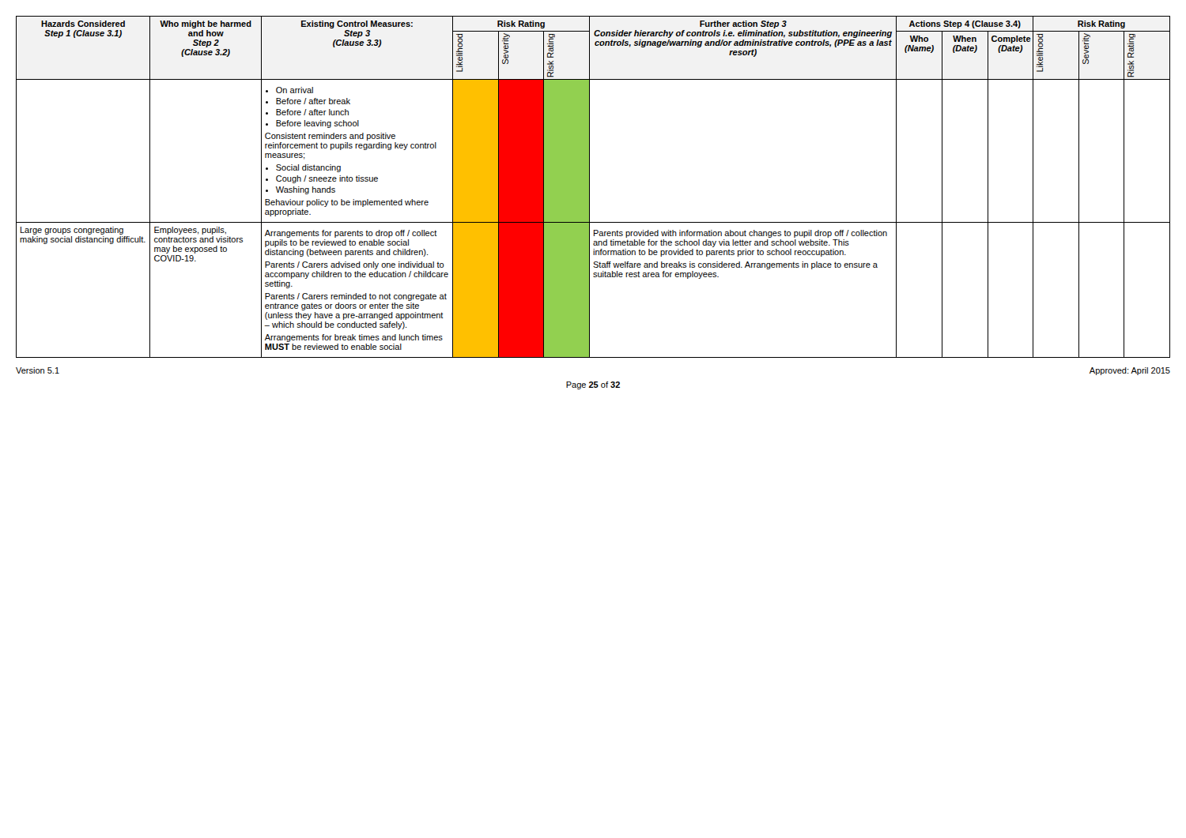| Hazards Considered Step 1 (Clause 3.1) | Who might be harmed and how Step 2 (Clause 3.2) | Existing Control Measures: Step 3 (Clause 3.3) | Risk Rating | Further action Step 3 Consider hierarchy of controls i.e. elimination, substitution, engineering controls, signage/warning and/or administrative controls, (PPE as a last resort) | Actions Step 4 (Clause 3.4) | Risk Rating |
| --- | --- | --- | --- | --- | --- | --- |
| Likelihood | Severity | Risk Rating | Who (Name) | When (Date) | Complete (Date) | Likelihood | Severity | Risk Rating |
| | | On arrival Before / after break Before / after lunch Before leaving school Consistent reminders and positive reinforcement to pupils regarding key control measures; Social distancing Cough / sneeze into tissue Washing hands Behaviour policy to be implemented where appropriate. | | | | | | | | | | |
| Large groups congregating making social distancing difficult. | Employees, pupils, contractors and visitors may be exposed to COVID-19. | Arrangements for parents to drop off / collect pupils to be reviewed to enable social distancing (between parents and children). Parents / Carers advised only one individual to accompany children to the education / childcare setting. Parents / Carers reminded to not congregate at entrance gates or doors or enter the site (unless they have a pre-arranged appointment – which should be conducted safely). Arrangements for break times and lunch times MUST be reviewed to enable social | | | | Parents provided with information about changes to pupil drop off / collection and timetable for the school day via letter and school website. This information to be provided to parents prior to school reoccupation. Staff welfare and breaks is considered. Arrangements in place to ensure a suitable rest area for employees. | | | | | | |
Version 5.1 Approved: April 2015
Page 25 of 32